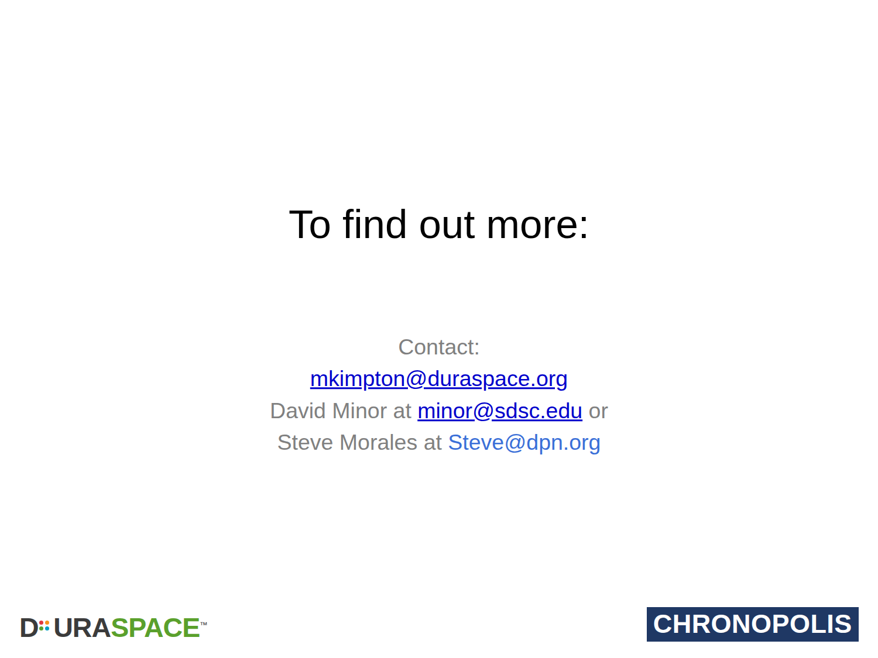To find out more:
Contact:
mkimpton@duraspace.org
David Minor at minor@sdsc.edu or
Steve Morales at Steve@dpn.org
D URA SPACE™
CHRONOPOLIS